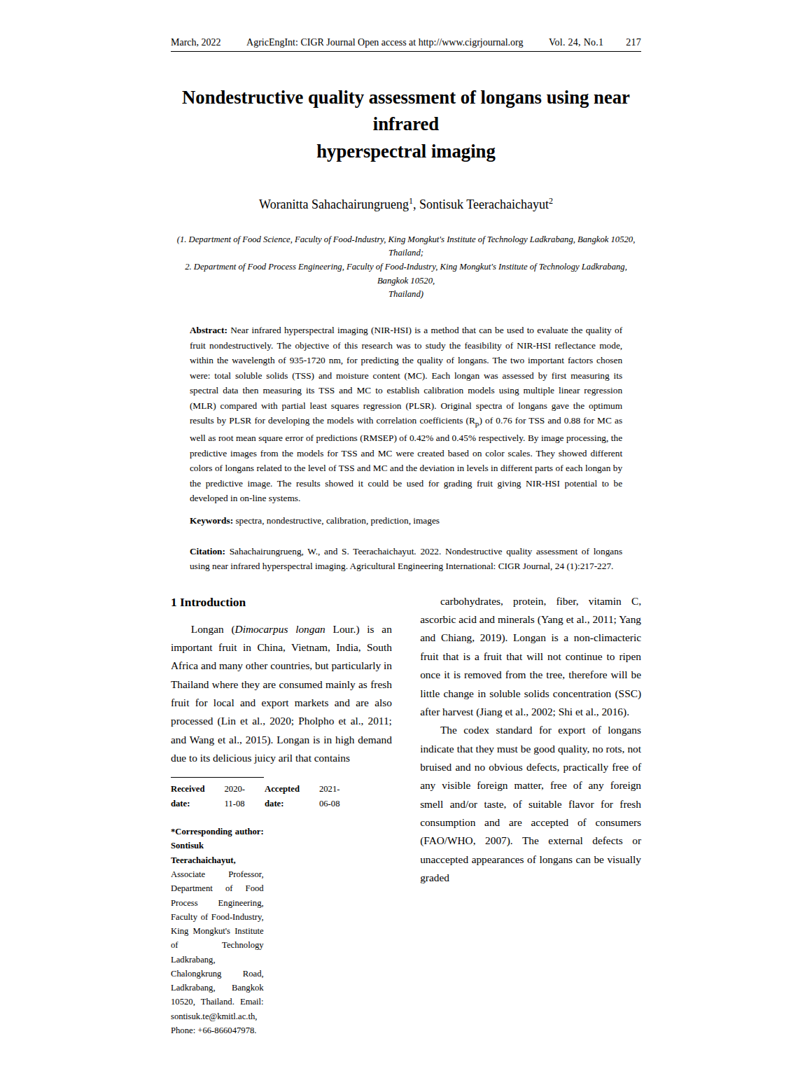March, 2022
AgricEngInt: CIGR Journal Open access at http://www.cigrjournal.org
Vol. 24, No.1 217
Nondestructive quality assessment of longans using near infrared
hyperspectral imaging
Woranitta Sahachairungrueng1, Sontisuk Teerachaichayut2
(1. Department of Food Science, Faculty of Food-Industry, King Mongkut's Institute of Technology Ladkrabang, Bangkok 10520, Thailand;
2. Department of Food Process Engineering, Faculty of Food-Industry, King Mongkut's Institute of Technology Ladkrabang, Bangkok 10520,
Thailand)
Abstract: Near infrared hyperspectral imaging (NIR-HSI) is a method that can be used to evaluate the quality of fruit nondestructively. The objective of this research was to study the feasibility of NIR-HSI reflectance mode, within the wavelength of 935-1720 nm, for predicting the quality of longans. The two important factors chosen were: total soluble solids (TSS) and moisture content (MC). Each longan was assessed by first measuring its spectral data then measuring its TSS and MC to establish calibration models using multiple linear regression (MLR) compared with partial least squares regression (PLSR). Original spectra of longans gave the optimum results by PLSR for developing the models with correlation coefficients (Rp) of 0.76 for TSS and 0.88 for MC as well as root mean square error of predictions (RMSEP) of 0.42% and 0.45% respectively. By image processing, the predictive images from the models for TSS and MC were created based on color scales. They showed different colors of longans related to the level of TSS and MC and the deviation in levels in different parts of each longan by the predictive image. The results showed it could be used for grading fruit giving NIR-HSI potential to be developed in on-line systems.
Keywords: spectra, nondestructive, calibration, prediction, images
Citation: Sahachairungrueng, W., and S. Teerachaichayut. 2022. Nondestructive quality assessment of longans using near infrared hyperspectral imaging. Agricultural Engineering International: CIGR Journal, 24 (1):217-227.
1 Introduction
Longan (Dimocarpus longan Lour.) is an important fruit in China, Vietnam, India, South Africa and many other countries, but particularly in Thailand where they are consumed mainly as fresh fruit for local and export markets and are also processed (Lin et al., 2020; Pholpho et al., 2011; and Wang et al., 2015). Longan is in high demand due to its delicious juicy aril that contains
Received date: 2020-11-08 Accepted date: 2021-06-08
*Corresponding author: Sontisuk Teerachaichayut, Associate Professor, Department of Food Process Engineering, Faculty of Food-Industry, King Mongkut's Institute of Technology Ladkrabang, Chalongkrung Road, Ladkrabang, Bangkok 10520, Thailand. Email: sontisuk.te@kmitl.ac.th, Phone: +66-866047978.
carbohydrates, protein, fiber, vitamin C, ascorbic acid and minerals (Yang et al., 2011; Yang and Chiang, 2019). Longan is a non-climacteric fruit that is a fruit that will not continue to ripen once it is removed from the tree, therefore will be little change in soluble solids concentration (SSC) after harvest (Jiang et al., 2002; Shi et al., 2016).
The codex standard for export of longans indicate that they must be good quality, no rots, not bruised and no obvious defects, practically free of any visible foreign matter, free of any foreign smell and/or taste, of suitable flavor for fresh consumption and are accepted of consumers (FAO/WHO, 2007). The external defects or unaccepted appearances of longans can be visually graded